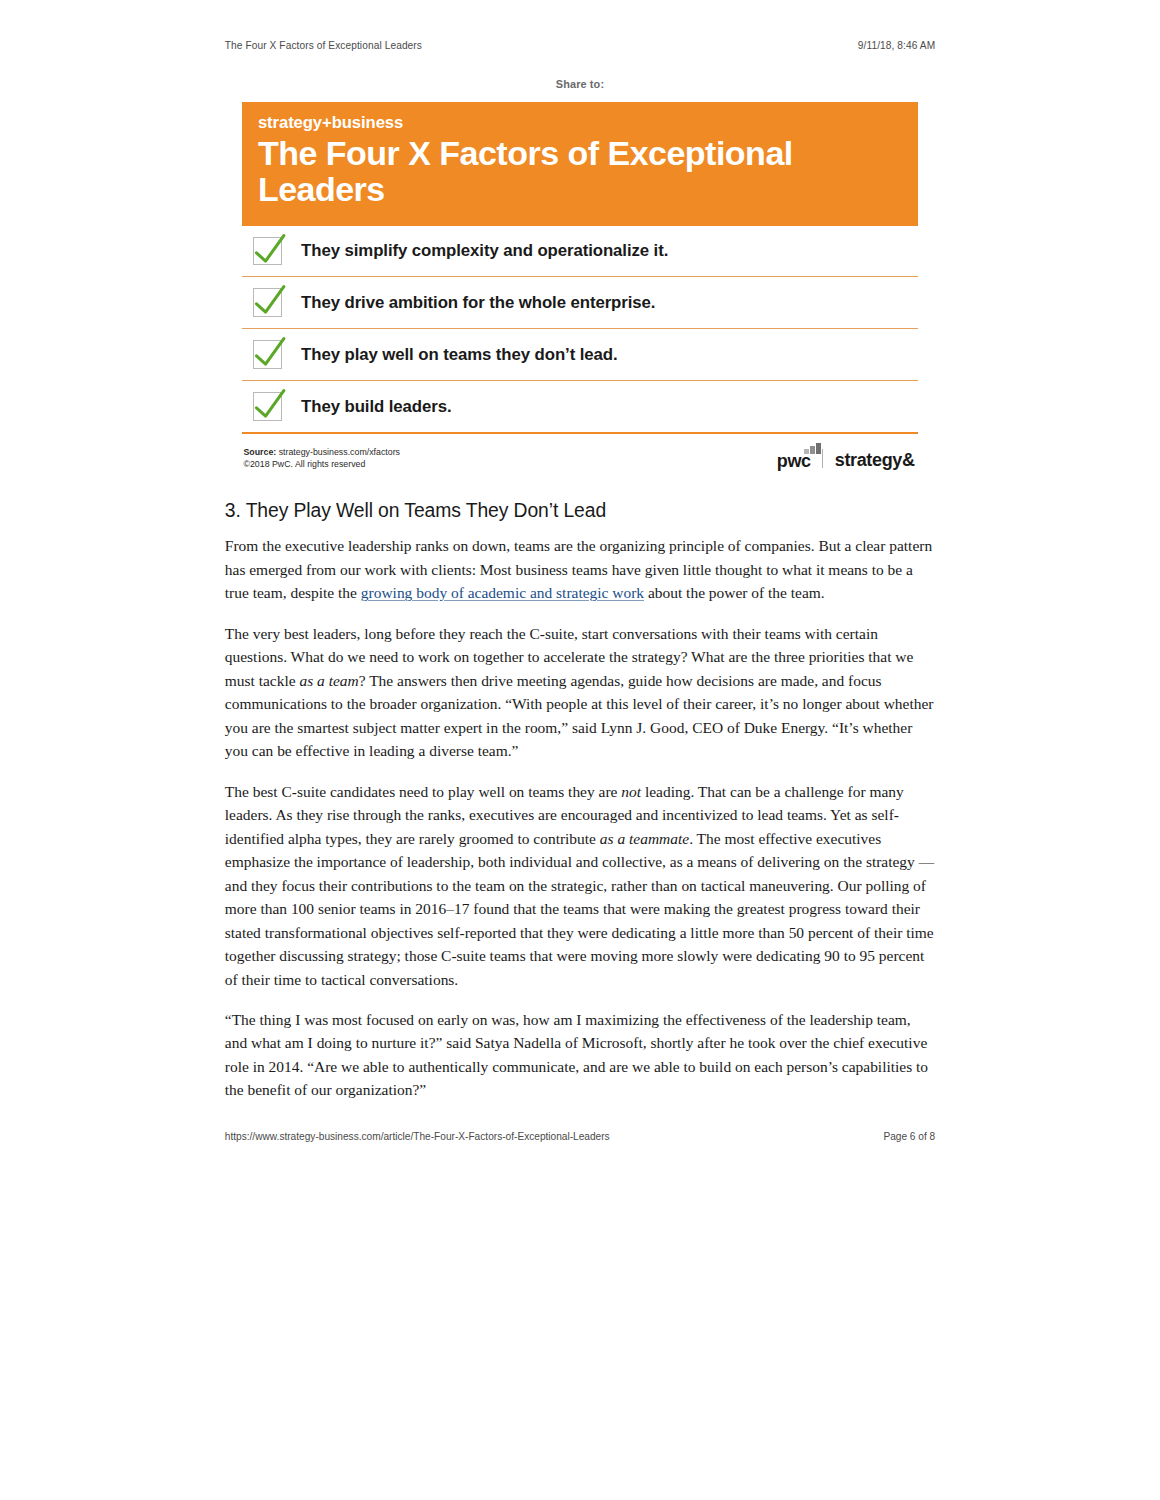The Four X Factors of Exceptional Leaders 9/11/18, 8:46 AM
Share to:
strategy+business
The Four X Factors of Exceptional Leaders
They simplify complexity and operationalize it.
They drive ambition for the whole enterprise.
They play well on teams they don’t lead.
They build leaders.
Source: strategy-business.com/xfactors
©2018 PwC. All rights reserved
pwc
strategy&
3. They Play Well on Teams They Don’t Lead
From the executive leadership ranks on down, teams are the organizing principle of companies. But a clear pattern has emerged from our work with clients: Most business teams have given little thought to what it means to be a true team, despite the growing body of academic and strategic work about the power of the team.
The very best leaders, long before they reach the C-suite, start conversations with their teams with certain questions. What do we need to work on together to accelerate the strategy? What are the three priorities that we must tackle as a team? The answers then drive meeting agendas, guide how decisions are made, and focus communications to the broader organization. “With people at this level of their career, it’s no longer about whether you are the smartest subject matter expert in the room,” said Lynn J. Good, CEO of Duke Energy. “It’s whether you can be effective in leading a diverse team.”
The best C-suite candidates need to play well on teams they are not leading. That can be a challenge for many leaders. As they rise through the ranks, executives are encouraged and incentivized to lead teams. Yet as self-identified alpha types, they are rarely groomed to contribute as a teammate. The most effective executives emphasize the importance of leadership, both individual and collective, as a means of delivering on the strategy — and they focus their contributions to the team on the strategic, rather than on tactical maneuvering. Our polling of more than 100 senior teams in 2016–17 found that the teams that were making the greatest progress toward their stated transformational objectives self-reported that they were dedicating a little more than 50 percent of their time together discussing strategy; those C-suite teams that were moving more slowly were dedicating 90 to 95 percent of their time to tactical conversations.
“The thing I was most focused on early on was, how am I maximizing the effectiveness of the leadership team, and what am I doing to nurture it?” said Satya Nadella of Microsoft, shortly after he took over the chief executive role in 2014. “Are we able to authentically communicate, and are we able to build on each person’s capabilities to the benefit of our organization?”
https://www.strategy-business.com/article/The-Four-X-Factors-of-Exceptional-Leaders Page 6 of 8